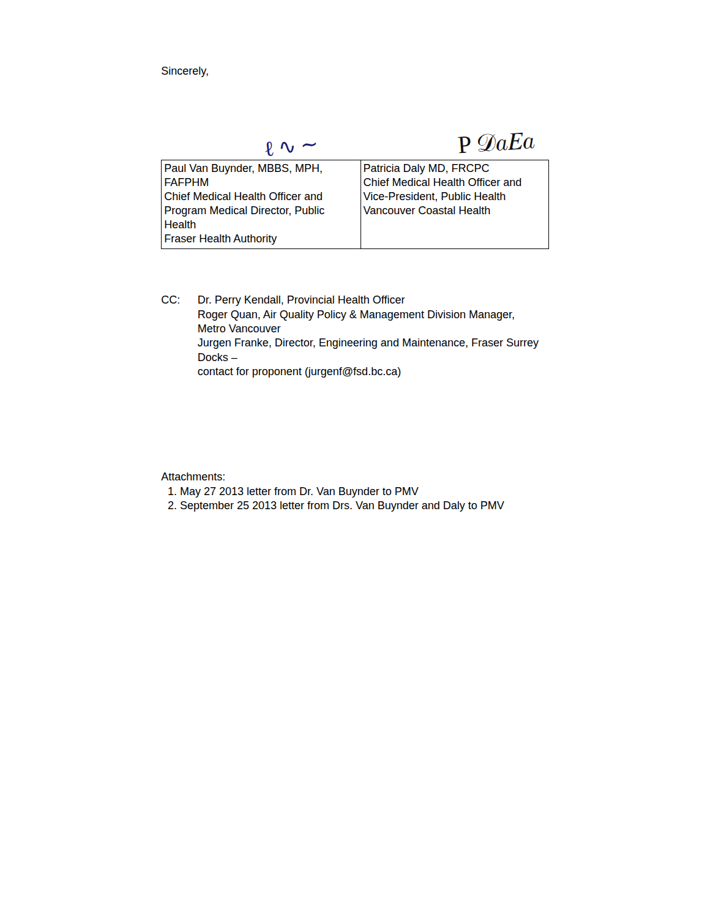Sincerely,
ℓ ∿ ∼
P 𝒟𝑎𝐸𝑎
| Paul Van Buynder, MBBS, MPH, FAFPHM Chief Medical Health Officer and Program Medical Director, Public Health Fraser Health Authority | Patricia Daly MD, FRCPC Chief Medical Health Officer and Vice-President, Public Health Vancouver Coastal Health |
CC: Dr. Perry Kendall, Provincial Health Officer
Roger Quan, Air Quality Policy & Management Division Manager, Metro Vancouver
Jurgen Franke, Director, Engineering and Maintenance, Fraser Surrey Docks –
contact for proponent (jurgenf@fsd.bc.ca)
Attachments:
May 27 2013 letter from Dr. Van Buynder to PMV
September 25 2013 letter from Drs. Van Buynder and Daly to PMV